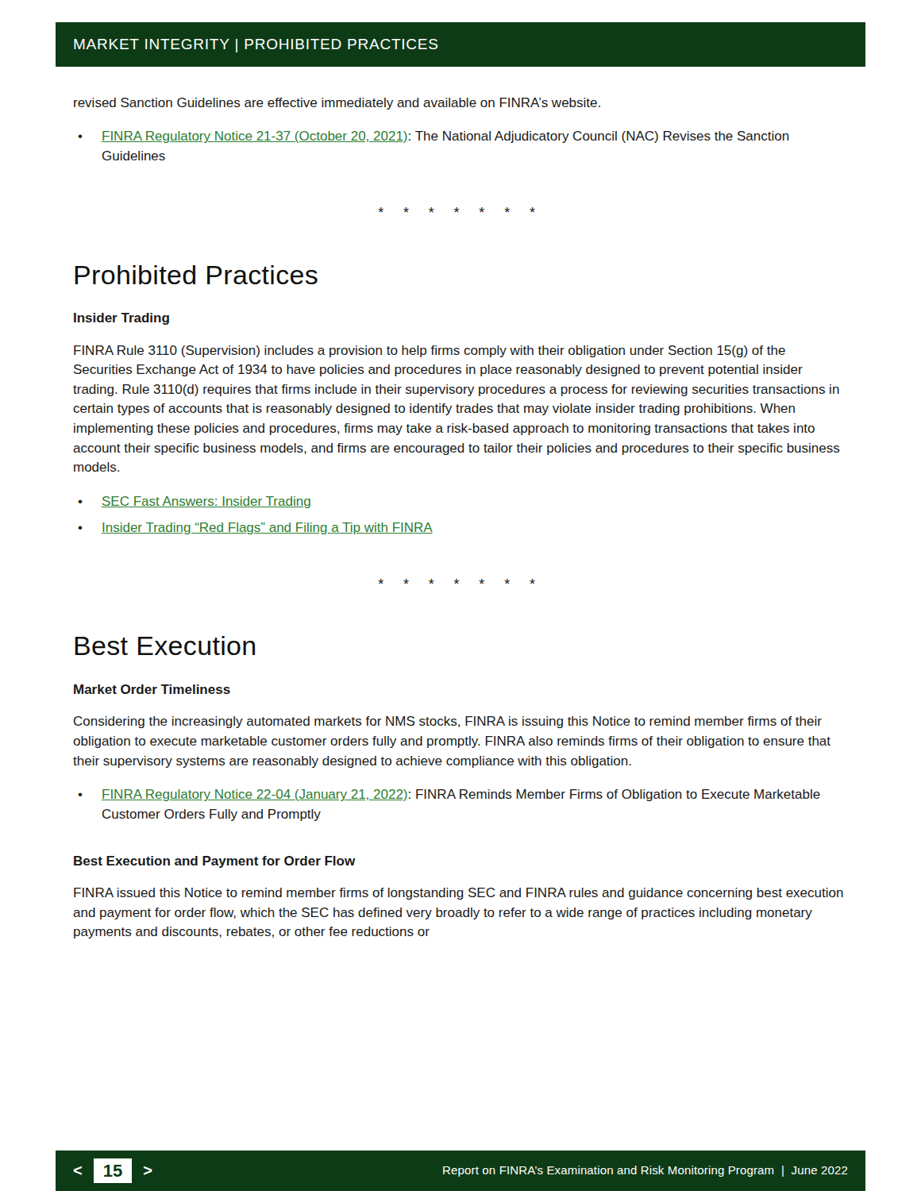MARKET INTEGRITY|PROHIBITED PRACTICES
revised Sanction Guidelines are effective immediately and available on FINRA’s website.
FINRA Regulatory Notice 21-37 (October 20, 2021): The National Adjudicatory Council (NAC) Revises the Sanction Guidelines
* * * * * * *
Prohibited Practices
Insider Trading
FINRA Rule 3110 (Supervision) includes a provision to help firms comply with their obligation under Section 15(g) of the Securities Exchange Act of 1934 to have policies and procedures in place reasonably designed to prevent potential insider trading. Rule 3110(d) requires that firms include in their supervisory procedures a process for reviewing securities transactions in certain types of accounts that is reasonably designed to identify trades that may violate insider trading prohibitions. When implementing these policies and procedures, firms may take a risk-based approach to monitoring transactions that takes into account their specific business models, and firms are encouraged to tailor their policies and procedures to their specific business models.
SEC Fast Answers: Insider Trading
Insider Trading “Red Flags” and Filing a Tip with FINRA
* * * * * * *
Best Execution
Market Order Timeliness
Considering the increasingly automated markets for NMS stocks, FINRA is issuing this Notice to remind member firms of their obligation to execute marketable customer orders fully and promptly. FINRA also reminds firms of their obligation to ensure that their supervisory systems are reasonably designed to achieve compliance with this obligation.
FINRA Regulatory Notice 22-04 (January 21, 2022): FINRA Reminds Member Firms of Obligation to Execute Marketable Customer Orders Fully and Promptly
Best Execution and Payment for Order Flow
FINRA issued this Notice to remind member firms of longstanding SEC and FINRA rules and guidance concerning best execution and payment for order flow, which the SEC has defined very broadly to refer to a wide range of practices including monetary payments and discounts, rebates, or other fee reductions or
< 15 >
Report on FINRA’s Examination and Risk Monitoring Program | June 2022